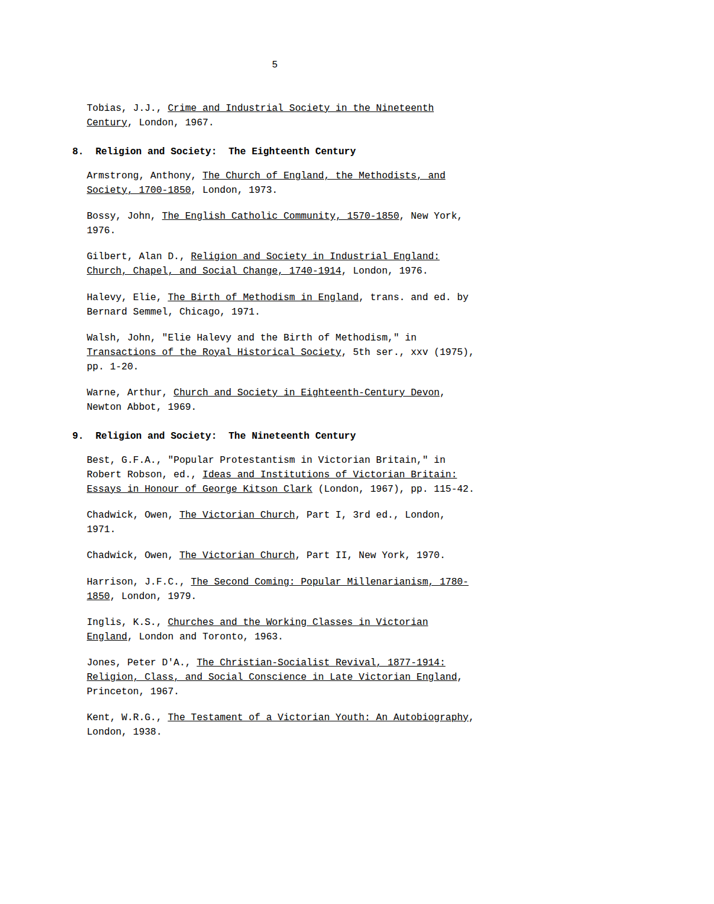5
Tobias, J.J., Crime and Industrial Society in the Nineteenth Century, London, 1967.
8. Religion and Society: The Eighteenth Century
Armstrong, Anthony, The Church of England, the Methodists, and Society, 1700-1850, London, 1973.
Bossy, John, The English Catholic Community, 1570-1850, New York, 1976.
Gilbert, Alan D., Religion and Society in Industrial England: Church, Chapel, and Social Change, 1740-1914, London, 1976.
Halevy, Elie, The Birth of Methodism in England, trans. and ed. by Bernard Semmel, Chicago, 1971.
Walsh, John, "Elie Halevy and the Birth of Methodism," in Transactions of the Royal Historical Society, 5th ser., xxv (1975), pp. 1-20.
Warne, Arthur, Church and Society in Eighteenth-Century Devon, Newton Abbot, 1969.
9. Religion and Society: The Nineteenth Century
Best, G.F.A., "Popular Protestantism in Victorian Britain," in Robert Robson, ed., Ideas and Institutions of Victorian Britain: Essays in Honour of George Kitson Clark (London, 1967), pp. 115-42.
Chadwick, Owen, The Victorian Church, Part I, 3rd ed., London, 1971.
Chadwick, Owen, The Victorian Church, Part II, New York, 1970.
Harrison, J.F.C., The Second Coming: Popular Millenarianism, 1780-1850, London, 1979.
Inglis, K.S., Churches and the Working Classes in Victorian England, London and Toronto, 1963.
Jones, Peter D'A., The Christian-Socialist Revival, 1877-1914: Religion, Class, and Social Conscience in Late Victorian England, Princeton, 1967.
Kent, W.R.G., The Testament of a Victorian Youth: An Autobiography, London, 1938.